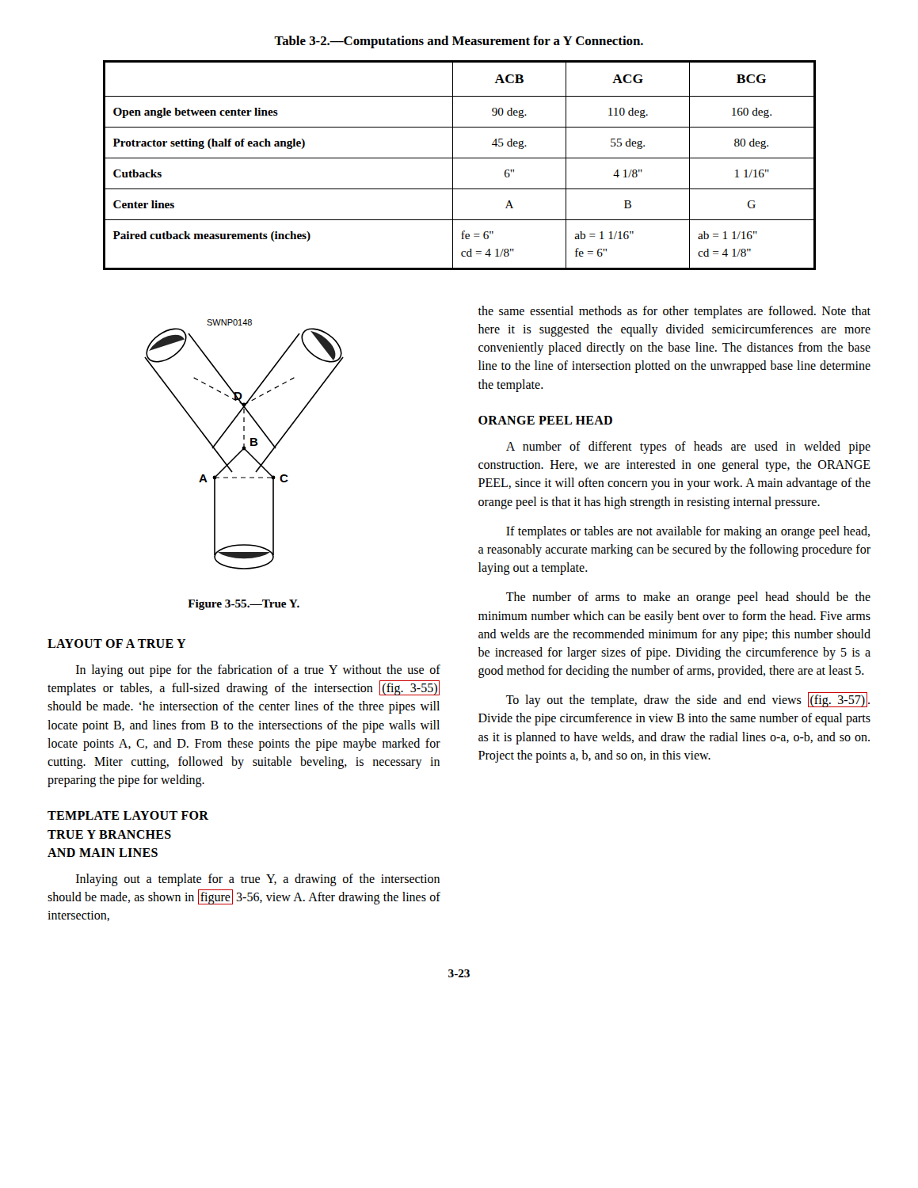Table 3-2.—Computations and Measurement for a Y Connection.
| | ACB | ACG | BCG |
| --- | --- | --- | --- |
| Open angle between center lines | 90 deg. | 110 deg. | 160 deg. |
| Protractor setting (half of each angle) | 45 deg. | 55 deg. | 80 deg. |
| Cutbacks | 6" | 4 1/8" | 1 1/16" |
| Center lines | A | B | G |
| Paired cutback measurements (inches) | fe = 6" cd = 4 1/8" | ab = 1 1/16" fe = 6" | ab = 1 1/16" cd = 4 1/8" |
D B A C SWNP0148
Figure 3-55.—True Y.
LAYOUT OF A TRUE Y
In laying out pipe for the fabrication of a true Y without the use of templates or tables, a full-sized drawing of the intersection (fig. 3-55) should be made. ‘he intersection of the center lines of the three pipes will locate point B, and lines from B to the intersections of the pipe walls will locate points A, C, and D. From these points the pipe maybe marked for cutting. Miter cutting, followed by suitable beveling, is necessary in preparing the pipe for welding.
TEMPLATE LAYOUT FOR
TRUE Y BRANCHES
AND MAIN LINES
Inlaying out a template for a true Y, a drawing of the intersection should be made, as shown in figure 3-56, view A. After drawing the lines of intersection,
the same essential methods as for other templates are followed. Note that here it is suggested the equally divided semicircumferences are more conveniently placed directly on the base line. The distances from the base line to the line of intersection plotted on the unwrapped base line determine the template.
ORANGE PEEL HEAD
A number of different types of heads are used in welded pipe construction. Here, we are interested in one general type, the ORANGE PEEL, since it will often concern you in your work. A main advantage of the orange peel is that it has high strength in resisting internal pressure.
If templates or tables are not available for making an orange peel head, a reasonably accurate marking can be secured by the following procedure for laying out a template.
The number of arms to make an orange peel head should be the minimum number which can be easily bent over to form the head. Five arms and welds are the recommended minimum for any pipe; this number should be increased for larger sizes of pipe. Dividing the circumference by 5 is a good method for deciding the number of arms, provided, there are at least 5.
To lay out the template, draw the side and end views (fig. 3-57). Divide the pipe circumference in view B into the same number of equal parts as it is planned to have welds, and draw the radial lines o-a, o-b, and so on. Project the points a, b, and so on, in this view.
3-23